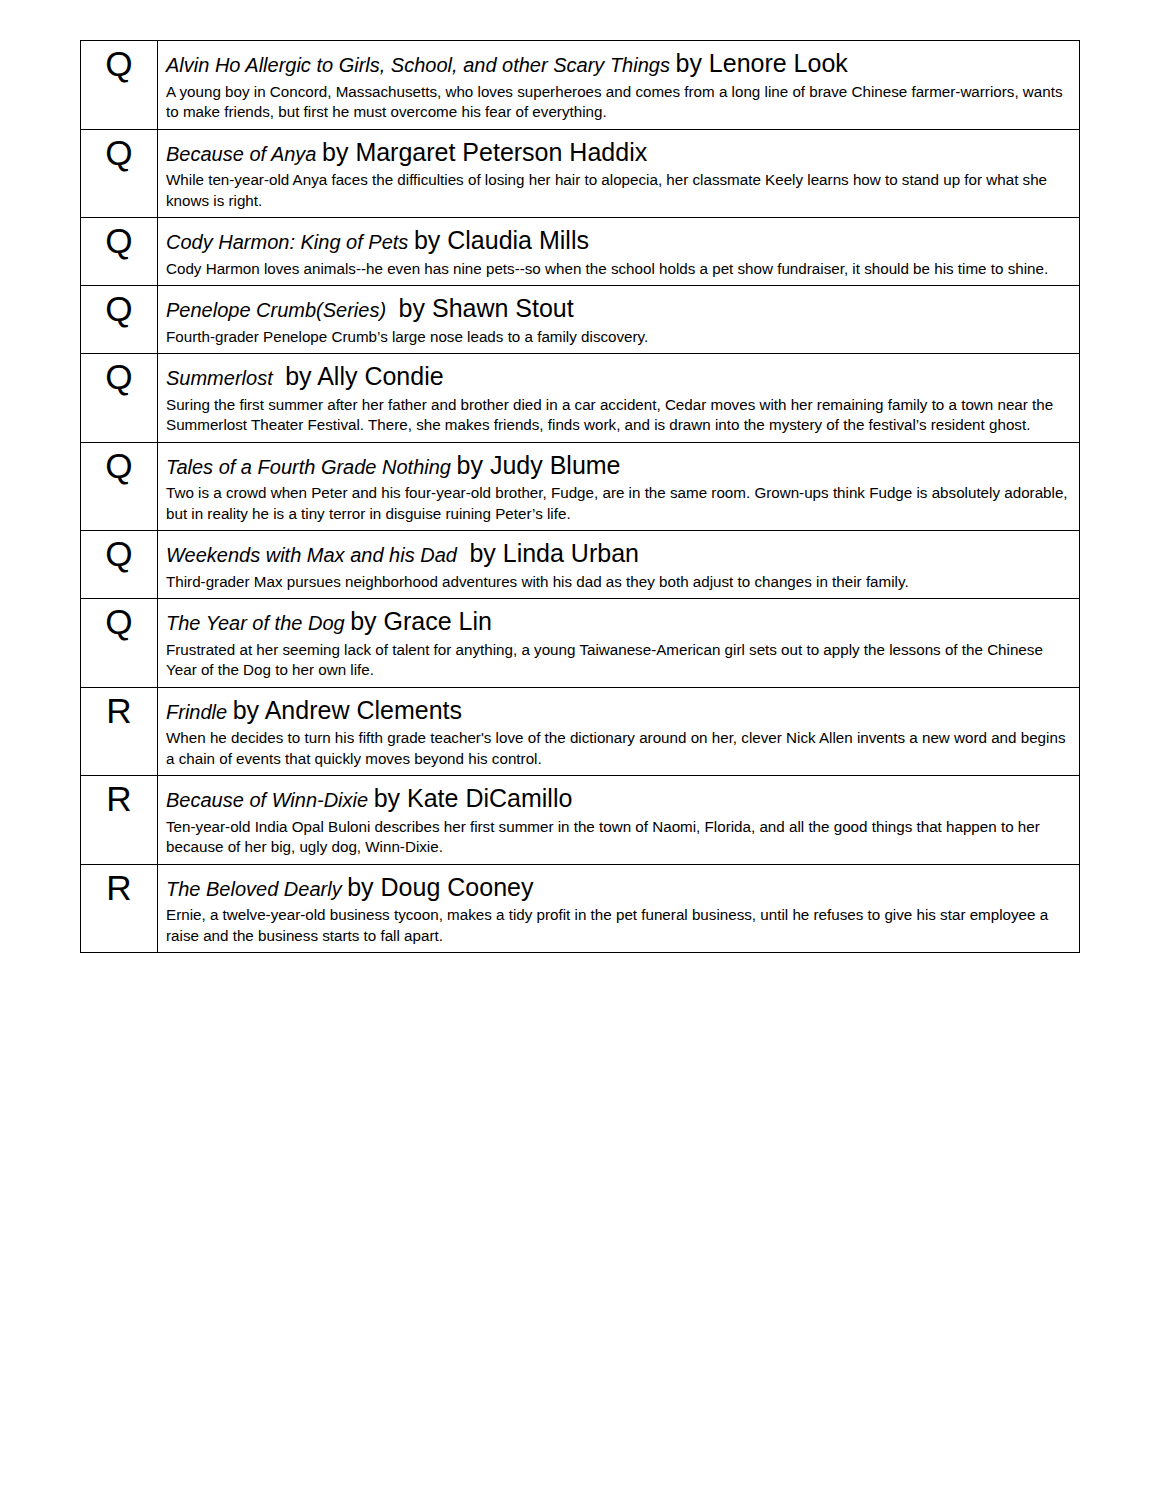| Q | Alvin Ho Allergic to Girls, School, and other Scary Things by Lenore Look A young boy in Concord, Massachusetts, who loves superheroes and comes from a long line of brave Chinese farmer-warriors, wants to make friends, but first he must overcome his fear of everything. |
| Q | Because of Anya by Margaret Peterson Haddix While ten-year-old Anya faces the difficulties of losing her hair to alopecia, her classmate Keely learns how to stand up for what she knows is right. |
| Q | Cody Harmon: King of Pets by Claudia Mills Cody Harmon loves animals--he even has nine pets--so when the school holds a pet show fundraiser, it should be his time to shine. |
| Q | Penelope Crumb(Series) by Shawn Stout Fourth-grader Penelope Crumb’s large nose leads to a family discovery. |
| Q | Summerlost by Ally Condie Suring the first summer after her father and brother died in a car accident, Cedar moves with her remaining family to a town near the Summerlost Theater Festival. There, she makes friends, finds work, and is drawn into the mystery of the festival’s resident ghost. |
| Q | Tales of a Fourth Grade Nothing by Judy Blume Two is a crowd when Peter and his four-year-old brother, Fudge, are in the same room. Grown-ups think Fudge is absolutely adorable, but in reality he is a tiny terror in disguise ruining Peter’s life. |
| Q | Weekends with Max and his Dad by Linda Urban Third-grader Max pursues neighborhood adventures with his dad as they both adjust to changes in their family. |
| Q | The Year of the Dog by Grace Lin Frustrated at her seeming lack of talent for anything, a young Taiwanese-American girl sets out to apply the lessons of the Chinese Year of the Dog to her own life. |
| R | Frindle by Andrew Clements When he decides to turn his fifth grade teacher's love of the dictionary around on her, clever Nick Allen invents a new word and begins a chain of events that quickly moves beyond his control. |
| R | Because of Winn-Dixie by Kate DiCamillo Ten-year-old India Opal Buloni describes her first summer in the town of Naomi, Florida, and all the good things that happen to her because of her big, ugly dog, Winn-Dixie. |
| R | The Beloved Dearly by Doug Cooney Ernie, a twelve-year-old business tycoon, makes a tidy profit in the pet funeral business, until he refuses to give his star employee a raise and the business starts to fall apart. |